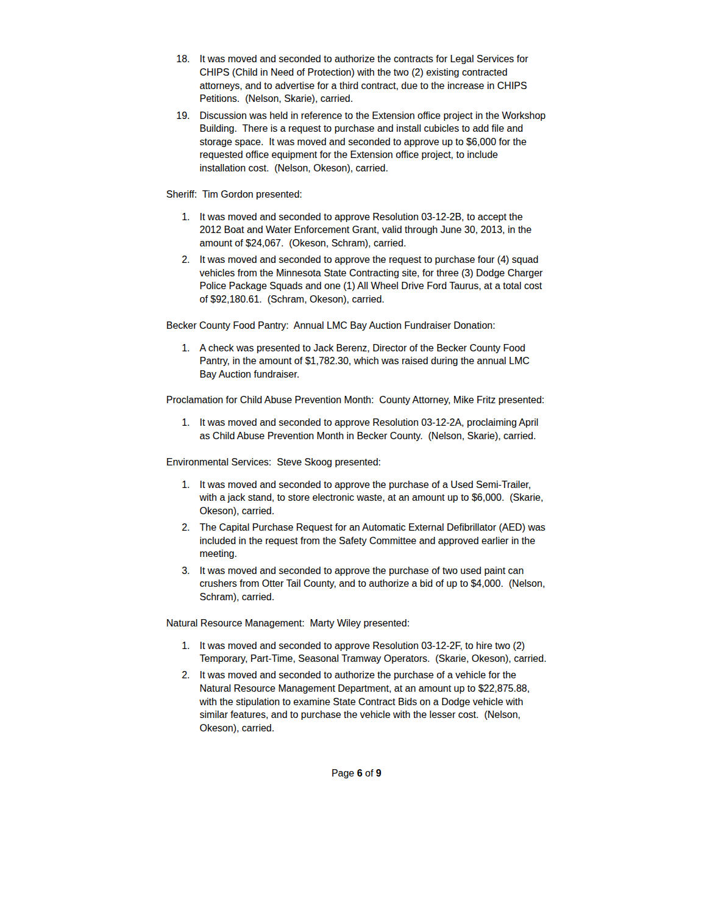It was moved and seconded to authorize the contracts for Legal Services for CHIPS (Child in Need of Protection) with the two (2) existing contracted attorneys, and to advertise for a third contract, due to the increase in CHIPS Petitions. (Nelson, Skarie), carried.
Discussion was held in reference to the Extension office project in the Workshop Building. There is a request to purchase and install cubicles to add file and storage space. It was moved and seconded to approve up to $6,000 for the requested office equipment for the Extension office project, to include installation cost. (Nelson, Okeson), carried.
Sheriff: Tim Gordon presented:
It was moved and seconded to approve Resolution 03-12-2B, to accept the 2012 Boat and Water Enforcement Grant, valid through June 30, 2013, in the amount of $24,067. (Okeson, Schram), carried.
It was moved and seconded to approve the request to purchase four (4) squad vehicles from the Minnesota State Contracting site, for three (3) Dodge Charger Police Package Squads and one (1) All Wheel Drive Ford Taurus, at a total cost of $92,180.61. (Schram, Okeson), carried.
Becker County Food Pantry: Annual LMC Bay Auction Fundraiser Donation:
A check was presented to Jack Berenz, Director of the Becker County Food Pantry, in the amount of $1,782.30, which was raised during the annual LMC Bay Auction fundraiser.
Proclamation for Child Abuse Prevention Month: County Attorney, Mike Fritz presented:
It was moved and seconded to approve Resolution 03-12-2A, proclaiming April as Child Abuse Prevention Month in Becker County. (Nelson, Skarie), carried.
Environmental Services: Steve Skoog presented:
It was moved and seconded to approve the purchase of a Used Semi-Trailer, with a jack stand, to store electronic waste, at an amount up to $6,000. (Skarie, Okeson), carried.
The Capital Purchase Request for an Automatic External Defibrillator (AED) was included in the request from the Safety Committee and approved earlier in the meeting.
It was moved and seconded to approve the purchase of two used paint can crushers from Otter Tail County, and to authorize a bid of up to $4,000. (Nelson, Schram), carried.
Natural Resource Management: Marty Wiley presented:
It was moved and seconded to approve Resolution 03-12-2F, to hire two (2) Temporary, Part-Time, Seasonal Tramway Operators. (Skarie, Okeson), carried.
It was moved and seconded to authorize the purchase of a vehicle for the Natural Resource Management Department, at an amount up to $22,875.88, with the stipulation to examine State Contract Bids on a Dodge vehicle with similar features, and to purchase the vehicle with the lesser cost. (Nelson, Okeson), carried.
Page 6 of 9